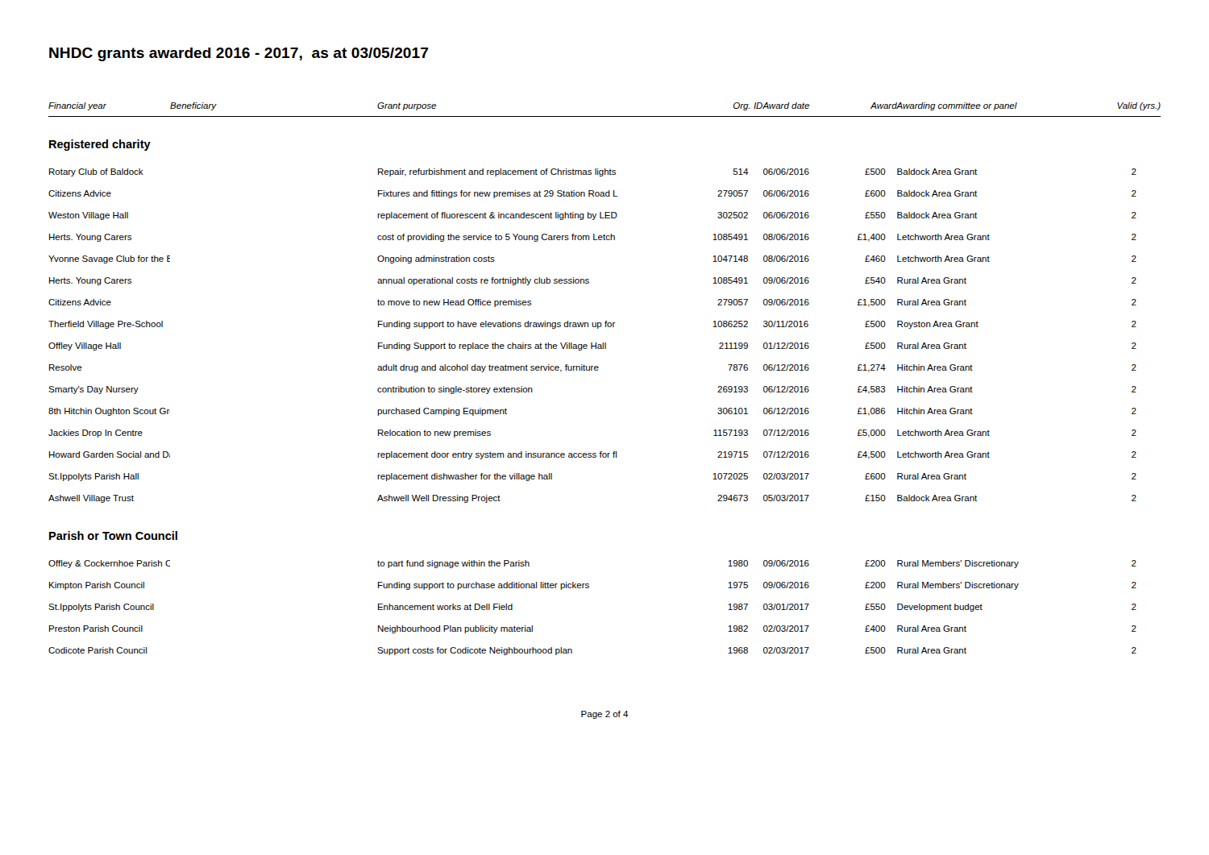NHDC grants awarded 2016 - 2017, as at 03/05/2017
| Financial year | Beneficiary | Grant purpose | Org. ID | Award date | Award | Awarding committee or panel | Valid (yrs.) |
| --- | --- | --- | --- | --- | --- | --- | --- |
| Registered charity |
| Rotary Club of Baldock | | Repair, refurbishment and replacement of Christmas lights | 514 | 06/06/2016 | £500 | Baldock Area Grant | 2 |
| Citizens Advice | | Fixtures and fittings for new premises at 29 Station Road L | 279057 | 06/06/2016 | £600 | Baldock Area Grant | 2 |
| Weston Village Hall | | replacement of fluorescent & incandescent lighting by LED | 302502 | 06/06/2016 | £550 | Baldock Area Grant | 2 |
| Herts. Young Carers | | cost of providing the service to 5 Young Carers from Letch | 1085491 | 08/06/2016 | £1,400 | Letchworth Area Grant | 2 |
| Yvonne Savage Club for the Blind | | Ongoing adminstration costs | 1047148 | 08/06/2016 | £460 | Letchworth Area Grant | 2 |
| Herts. Young Carers | | annual operational costs re fortnightly club sessions | 1085491 | 09/06/2016 | £540 | Rural Area Grant | 2 |
| Citizens Advice | | to move to new Head Office premises | 279057 | 09/06/2016 | £1,500 | Rural Area Grant | 2 |
| Therfield Village Pre-School | | Funding support to have elevations drawings drawn up for | 1086252 | 30/11/2016 | £500 | Royston Area Grant | 2 |
| Offley Village Hall | | Funding Support to replace the chairs at the Village Hall | 211199 | 01/12/2016 | £500 | Rural Area Grant | 2 |
| Resolve | | adult drug and alcohol day treatment service, furniture | 7876 | 06/12/2016 | £1,274 | Hitchin Area Grant | 2 |
| Smarty's Day Nursery | | contribution to single-storey extension | 269193 | 06/12/2016 | £4,583 | Hitchin Area Grant | 2 |
| 8th Hitchin Oughton Scout Group | | purchased Camping Equipment | 306101 | 06/12/2016 | £1,086 | Hitchin Area Grant | 2 |
| Jackies Drop In Centre | | Relocation to new premises | 1157193 | 07/12/2016 | £5,000 | Letchworth Area Grant | 2 |
| Howard Garden Social and Daycare Centre | | replacement door entry system and insurance access for fl | 219715 | 07/12/2016 | £4,500 | Letchworth Area Grant | 2 |
| St.Ippolyts Parish Hall | | replacement dishwasher for the village hall | 1072025 | 02/03/2017 | £600 | Rural Area Grant | 2 |
| Ashwell Village Trust | | Ashwell Well Dressing Project | 294673 | 05/03/2017 | £150 | Baldock Area Grant | 2 |
| Parish or Town Council |
| Offley & Cockernhoe Parish Council | | to part fund signage within the Parish | 1980 | 09/06/2016 | £200 | Rural Members' Discretionary | 2 |
| Kimpton Parish Council | | Funding support to purchase additional litter pickers | 1975 | 09/06/2016 | £200 | Rural Members' Discretionary | 2 |
| St.Ippolyts Parish Council | | Enhancement works at Dell Field | 1987 | 03/01/2017 | £550 | Development budget | 2 |
| Preston Parish Council | | Neighbourhood Plan publicity material | 1982 | 02/03/2017 | £400 | Rural Area Grant | 2 |
| Codicote Parish Council | | Support costs for Codicote Neighbourhood plan | 1968 | 02/03/2017 | £500 | Rural Area Grant | 2 |
Page 2 of 4